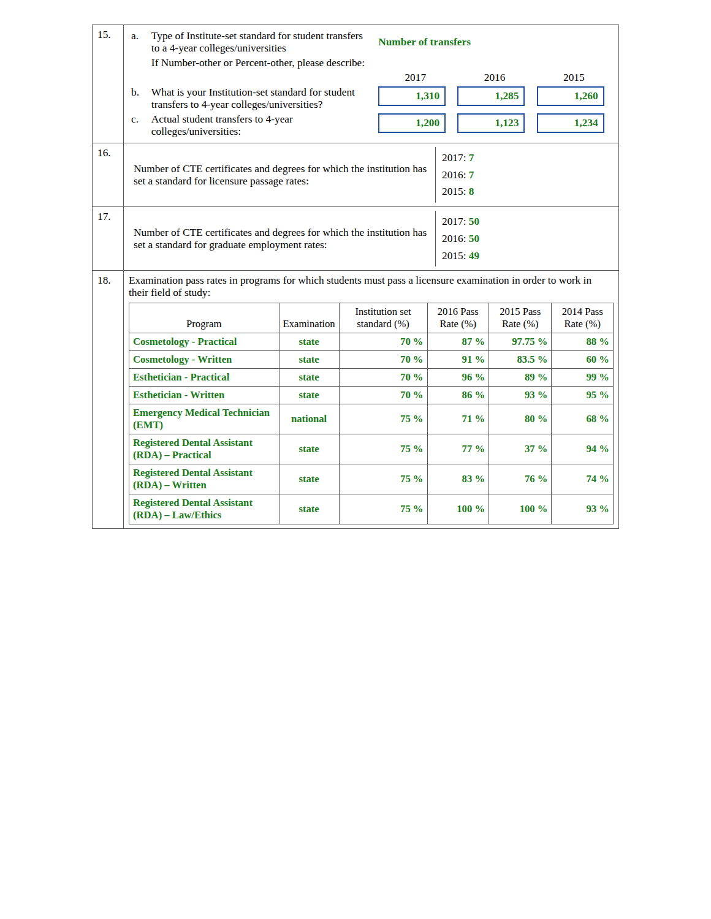| 15. | / a. / Type of Institute-set standard for student transfers to a 4-year colleges/universities / Number of transfers / / / If Number-other or Percent-other, please describe: / / / / / 2017 / 2016 / 2015 / / b. / What is your Institution-set standard for student transfers to 4-year colleges/universities? / 1,310 / 1,285 / 1,260 / / c. / Actual student transfers to 4-year colleges/universities: / 1,200 / 1,123 / 1,234 / |
| 16. | / Number of CTE certificates and degrees for which the institution has set a standard for licensure passage rates: / 2017: 7 2016: 7 2015: 8 / |
| 17. | / Number of CTE certificates and degrees for which the institution has set a standard for graduate employment rates: / 2017: 50 2016: 50 2015: 49 / |
| 18. | Examination pass rates in programs for which students must pass a licensure examination in order to work in their field of study: / Program / Examination / Institution set standard (%) / 2016 Pass Rate (%) / 2015 Pass Rate (%) / 2014 Pass Rate (%) / / --- / --- / --- / --- / --- / --- / / Cosmetology - Practical / state / 70 % / 87 % / 97.75 % / 88 % / / Cosmetology - Written / state / 70 % / 91 % / 83.5 % / 60 % / / Esthetician - Practical / state / 70 % / 96 % / 89 % / 99 % / / Esthetician - Written / state / 70 % / 86 % / 93 % / 95 % / / Emergency Medical Technician (EMT) / national / 75 % / 71 % / 80 % / 68 % / / Registered Dental Assistant (RDA) – Practical / state / 75 % / 77 % / 37 % / 94 % / / Registered Dental Assistant (RDA) – Written / state / 75 % / 83 % / 76 % / 74 % / / Registered Dental Assistant (RDA) – Law/Ethics / state / 75 % / 100 % / 100 % / 93 % / |